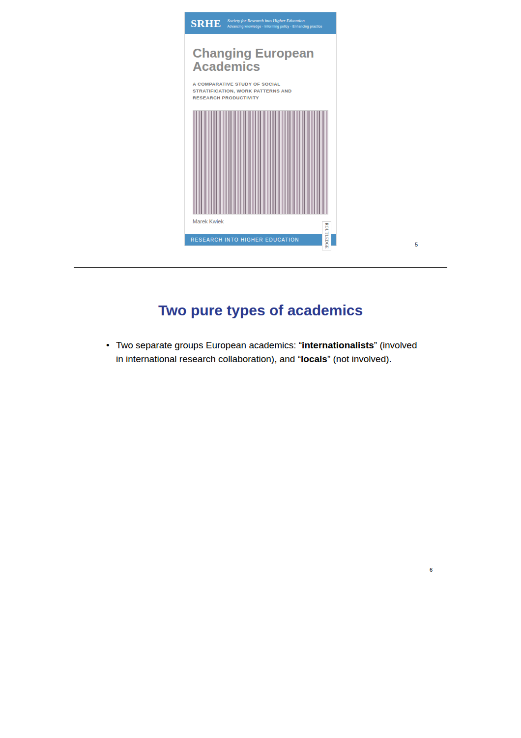SRHE Society for Research into Higher Education
Advancing knowledge · Informing policy · Enhancing practice
Changing European
Academics
A COMPARATIVE STUDY OF SOCIAL
STRATIFICATION, WORK PATTERNS AND
RESEARCH PRODUCTIVITY
Marek Kwiek
RESEARCH INTO HIGHER EDUCATION ROUTLEDGE
5
Two pure types of academics
Two separate groups European academics: “internationalists” (involved in international research collaboration), and “locals” (not involved).
6